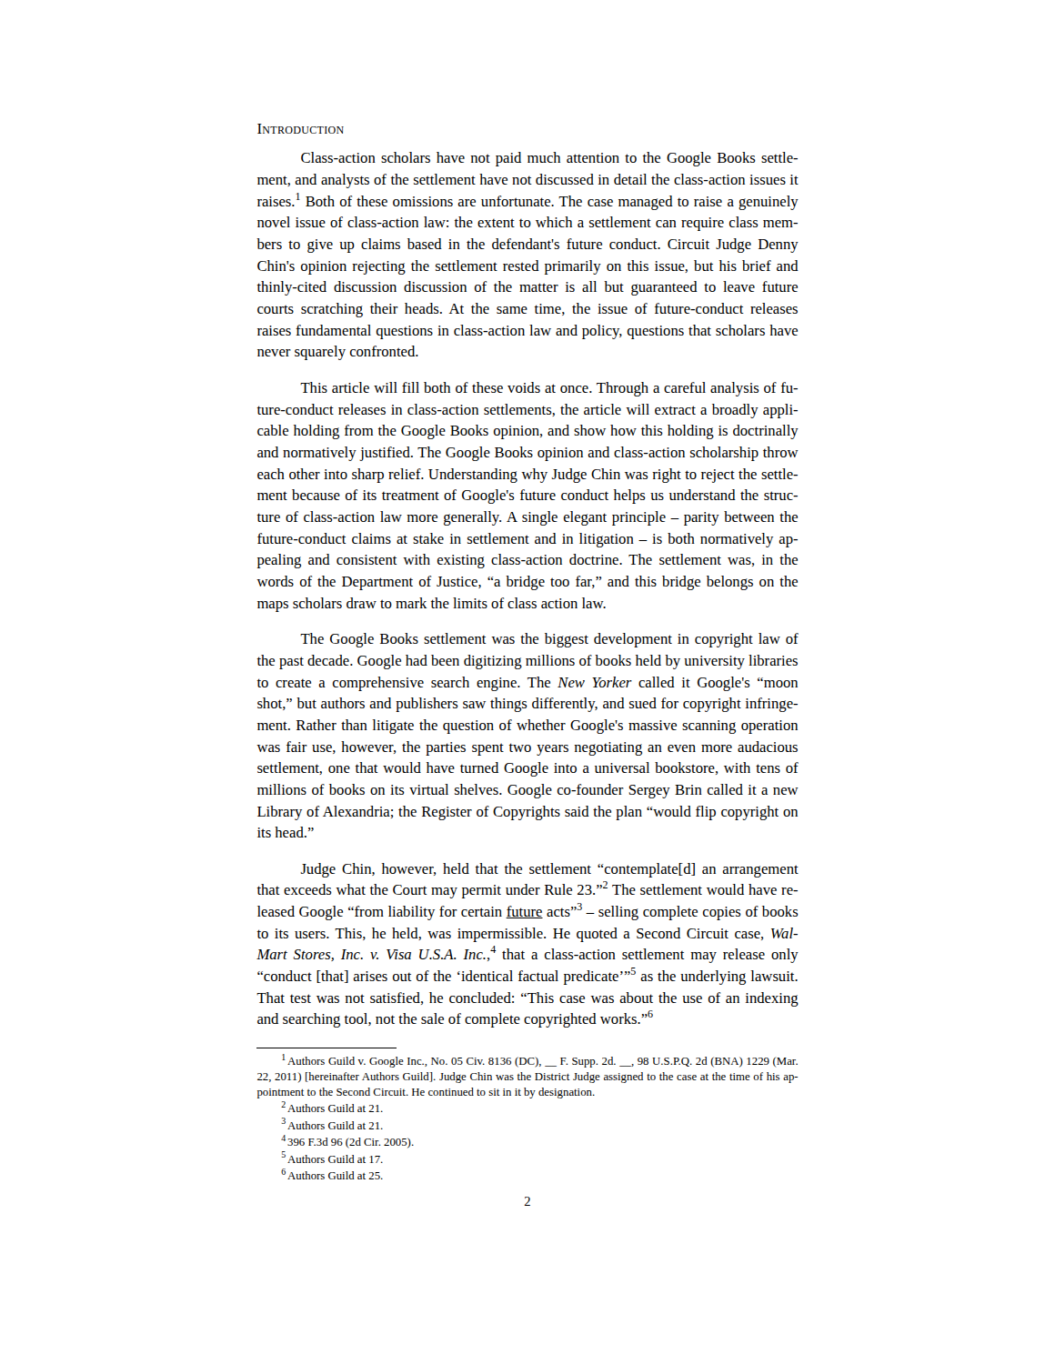Introduction
Class-action scholars have not paid much attention to the Google Books settlement, and analysts of the settlement have not discussed in detail the class-action issues it raises.1 Both of these omissions are unfortunate. The case managed to raise a genuinely novel issue of class-action law: the extent to which a settlement can require class members to give up claims based in the defendant's future conduct. Circuit Judge Denny Chin's opinion rejecting the settlement rested primarily on this issue, but his brief and thinly-cited discussion discussion of the matter is all but guaranteed to leave future courts scratching their heads. At the same time, the issue of future-conduct releases raises fundamental questions in class-action law and policy, questions that scholars have never squarely confronted.
This article will fill both of these voids at once. Through a careful analysis of future-conduct releases in class-action settlements, the article will extract a broadly applicable holding from the Google Books opinion, and show how this holding is doctrinally and normatively justified. The Google Books opinion and class-action scholarship throw each other into sharp relief. Understanding why Judge Chin was right to reject the settlement because of its treatment of Google's future conduct helps us understand the structure of class-action law more generally. A single elegant principle – parity between the future-conduct claims at stake in settlement and in litigation – is both normatively appealing and consistent with existing class-action doctrine. The settlement was, in the words of the Department of Justice, “a bridge too far,” and this bridge belongs on the maps scholars draw to mark the limits of class action law.
The Google Books settlement was the biggest development in copyright law of the past decade. Google had been digitizing millions of books held by university libraries to create a comprehensive search engine. The New Yorker called it Google's “moon shot,” but authors and publishers saw things differently, and sued for copyright infringement. Rather than litigate the question of whether Google's massive scanning operation was fair use, however, the parties spent two years negotiating an even more audacious settlement, one that would have turned Google into a universal bookstore, with tens of millions of books on its virtual shelves. Google co-founder Sergey Brin called it a new Library of Alexandria; the Register of Copyrights said the plan “would flip copyright on its head.”
Judge Chin, however, held that the settlement “contemplate[d] an arrangement that exceeds what the Court may permit under Rule 23.”2 The settlement would have released Google “from liability for certain future acts”3 – selling complete copies of books to its users. This, he held, was impermissible. He quoted a Second Circuit case, Wal-Mart Stores, Inc. v. Visa U.S.A. Inc.,4 that a class-action settlement may release only “conduct [that] arises out of the ‘identical factual predicate’”5 as the underlying lawsuit. That test was not satisfied, he concluded: “This case was about the use of an indexing and searching tool, not the sale of complete copyrighted works.”6
1 Authors Guild v. Google Inc., No. 05 Civ. 8136 (DC), __ F. Supp. 2d. __, 98 U.S.P.Q. 2d (BNA) 1229 (Mar. 22, 2011) [hereinafter Authors Guild]. Judge Chin was the District Judge assigned to the case at the time of his appointment to the Second Circuit. He continued to sit in it by designation.
2 Authors Guild at 21.
3 Authors Guild at 21.
4396 F.3d 96 (2d Cir. 2005).
5 Authors Guild at 17.
6 Authors Guild at 25.
2